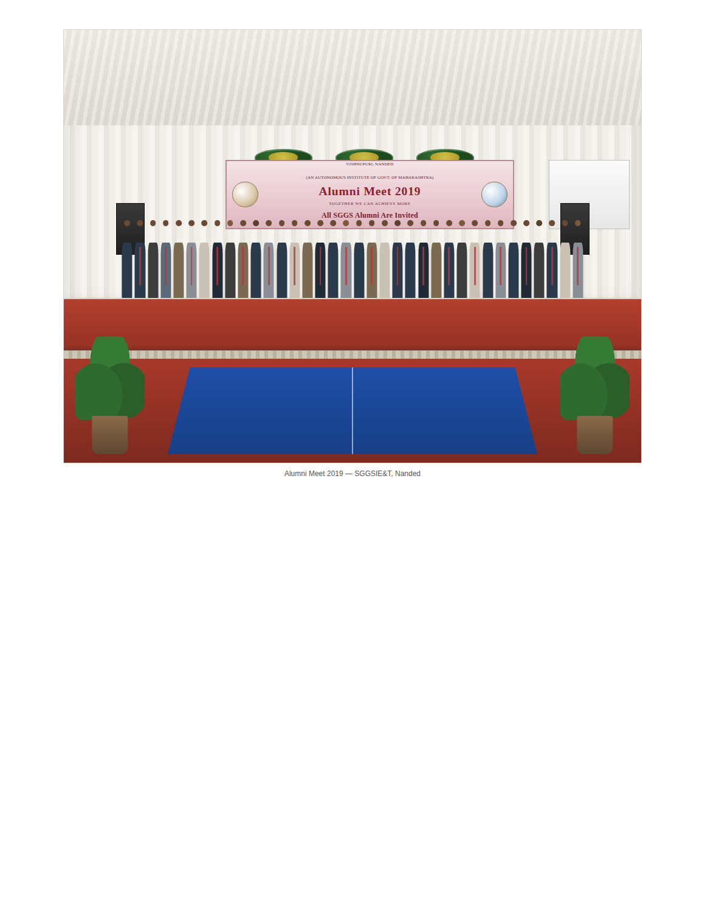Shri Guru Gobind Singhji Institute of Engineering & Technology
Vishnupuri, Nanded
(An Autonomous Institute of Govt. of Maharashtra)
Alumni Meet 2019
Together We Can Achieve More
All SGGS Alumni Are Invited
21-22 December 2019 at SGGSIE&T, Nanded
Alumni Meet 2019 — SGGSIE&T, Nanded